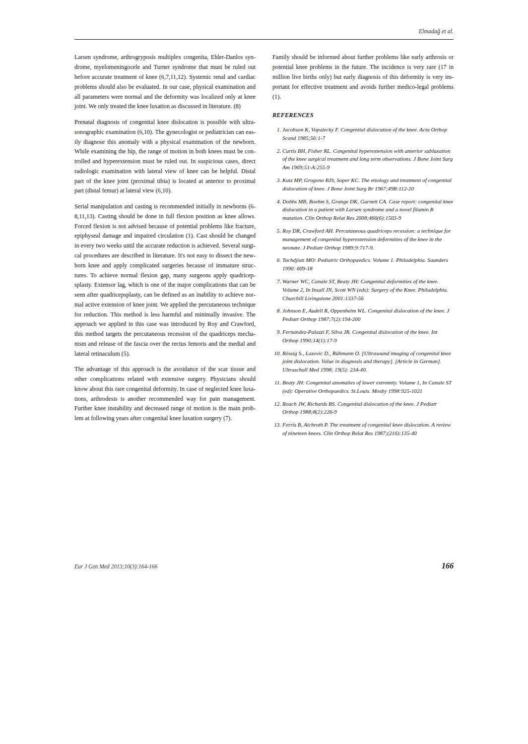Elmadağ et al.
Larsen syndrome, arthrogryposis multiplex congenita, Ehler-Danlos syndrome, myelomeningocele and Turner syndrome that must be ruled out before accurate treatment of knee (6,7,11,12). Systemic renal and cardiac problems should also be evaluated. In our case, physical examination and all parameters were normal and the deformity was localized only at knee joint. We only treated the knee luxation as discussed in literature. (8)
Prenatal diagnosis of congenital knee dislocation is possible with ultrasonographic examination (6,10). The gynecologist or pediatrician can easily diagnose this anomaly with a physical examination of the newborn. While examining the hip, the range of motion in both knees must be controlled and hyperextension must be ruled out. In suspicious cases, direct radiologic examination with lateral view of knee can be helpful. Distal part of the knee joint (proximal tibia) is located at anterior to proximal part (distal femur) at lateral view (6,10).
Serial manipulation and casting is recommended initially in newborns (6-8,11,13). Casting should be done in full flexion position as knee allows. Forced flexion is not advised because of potential problems like fracture, epiphyseal damage and impaired circulation (1). Cast should be changed in every two weeks until the accurate reduction is achieved. Several surgical procedures are described in literature. It's not easy to dissect the newborn knee and apply complicated surgeries because of immature structures. To achieve normal flexion gap, many surgeons apply quadricepsplasty. Extensor lag, which is one of the major complications that can be seen after quadricepsplasty, can be defined as an inability to achieve normal active extension of knee joint. We applied the percutaneous technique for reduction. This method is less harmful and minimally invasive. The approach we applied in this case was introduced by Roy and Crawford, this method targets the percutaneous recession of the quadriceps mechanism and release of the fascia over the rectus femoris and the medial and lateral retinaculum (5).
The advantage of this approach is the avoidance of the scar tissue and other complications related with extensive surgery. Physicians should know about this rare congenital deformity. In case of neglected knee luxations, arthrodesis is another recommended way for pain management. Further knee instability and decreased range of motion is the main problem at following years after congenital knee luxation surgery (7).
Family should be informed about further problems like early arthrosis or potential knee problems in the future. The incidence is very rare (17 in million live births only) but early diagnosis of this deformity is very important for effective treatment and avoids further medico-legal problems (1).
REFERENCES
Jacobson K, Vopalecky F. Congenital dislocation of the knee. Acta Orthop Scand 1985;56:1-7
Curtis BH, Fisher RL. Congenital hyperextension with anterior subluxation of the knee surgical treatment and long term observations. J Bone Joint Surg Am 1969;51-A:255-9
Katz MP, Grogono BJS, Soper KC. The etiology and treatment of congenital dislocation of knee. J Bone Joint Surg Br 1967;49B:112-20
Dobbs MB, Boehm S, Grange DK, Gurnett CA. Case report: congenital knee dislocation in a patient with Larsen syndrome and a novel filamin B mutation. Clin Orthop Relat Res 2008;466(6):1503-9
Roy DR, Crawford AH. Percutaneous quadriceps recession: a technique for management of congenital hyperextension deformities of the knee in the neonate. J Pediatr Orthop 1989;9:717-9.
Tachdjian MO: Pediatric Orthopaedics. Volume 1. Philadelphia. Saunders 1990: 609-18
Warner WC, Canale ST, Beaty JH: Congenital deformities of the knee. Volume 2, In Insall JN, Scott WN (eds): Surgery of the Knee. Philadelphia. Churchill Livingstone 2001:1337-56
Johnson E, Audell R, Oppenheim WL. Congenital dislocation of the knee. J Pediatr Orthop 1987;7(2):194-200
Fernandez-Palazzi F, Silva JR. Congenital dislocation of the knee. Int Orthop 1990;14(1):17-9
Rössig S., Lazovic D., Rühmann O. [Ultrasound imaging of congenital knee joint dislocation. Value in diagnosis and therapy]. [Article in German]. Ultraschall Med 1998; 19(5): 234-40.
Beaty JH: Congenital anomalies of lower extremity. Volume 1, In Canale ST (ed): Operative Orthopaedics. St.Louis. Mosby 1998:925-1021
Roach JW, Richards BS. Congenital dislocation of the knee. J Pediatr Orthop 1988;8(2):226-9
Ferris B, Aichroth P. The treatment of congenital knee dislocation. A review of nineteen knees. Clin Orthop Relat Res 1987;(216):135-40
Eur J Gen Med 2013;10(3):164-166
166